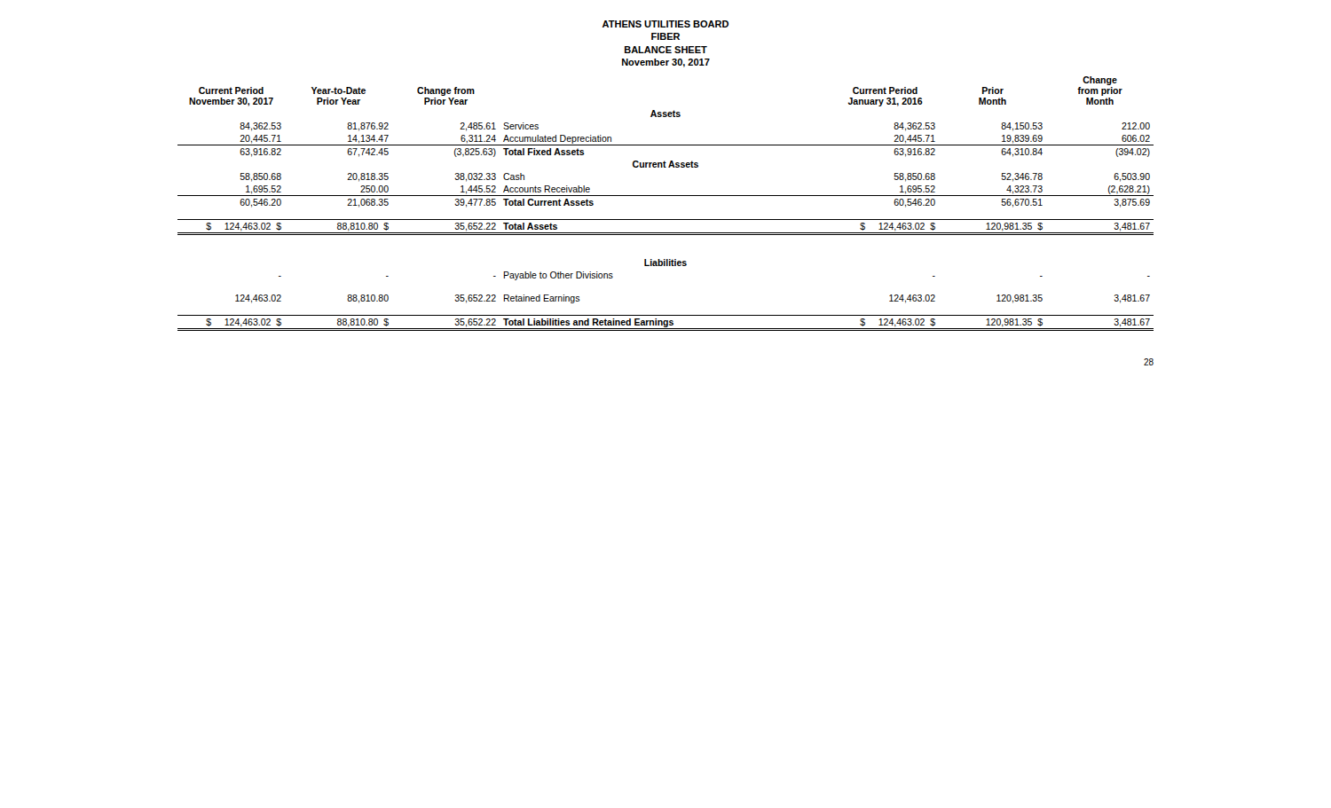ATHENS UTILITIES BOARD
FIBER
BALANCE SHEET
November 30, 2017
| Current Period November 30, 2017 | Year-to-Date Prior Year | Change from Prior Year | | Current Period January 31, 2016 | Prior Month | Change from prior Month |
| --- | --- | --- | --- | --- | --- | --- |
| | Assets | |
| 84,362.53 | 81,876.92 | 2,485.61 | Services | 84,362.53 | 84,150.53 | 212.00 |
| 20,445.71 | 14,134.47 | 6,311.24 | Accumulated Depreciation | 20,445.71 | 19,839.69 | 606.02 |
| 63,916.82 | 67,742.45 | (3,825.63) | Total Fixed Assets | 63,916.82 | 64,310.84 | (394.02) |
| | Current Assets | |
| 58,850.68 | 20,818.35 | 38,032.33 | Cash | 58,850.68 | 52,346.78 | 6,503.90 |
| 1,695.52 | 250.00 | 1,445.52 | Accounts Receivable | 1,695.52 | 4,323.73 | (2,628.21) |
| 60,546.20 | 21,068.35 | 39,477.85 | Total Current Assets | 60,546.20 | 56,670.51 | 3,875.69 |
| $ 124,463.02 $ | 88,810.80 $ | 35,652.22 | Total Assets | $ 124,463.02 $ | 120,981.35 $ | 3,481.67 |
| | Liabilities | |
| - | - | - | Payable to Other Divisions | - | - | - |
| 124,463.02 | 88,810.80 | 35,652.22 | Retained Earnings | 124,463.02 | 120,981.35 | 3,481.67 |
| $ 124,463.02 $ | 88,810.80 $ | 35,652.22 | Total Liabilities and Retained Earnings | $ 124,463.02 $ | 120,981.35 $ | 3,481.67 |
28